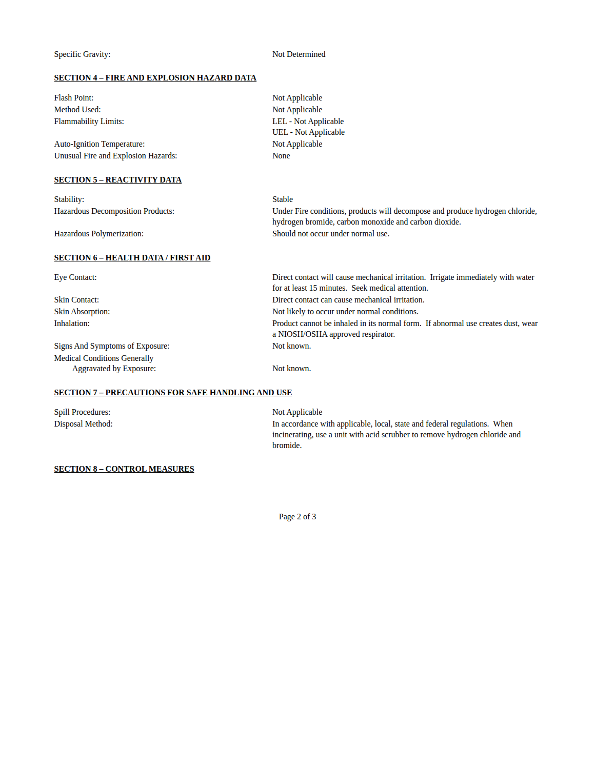Specific Gravity:
Not Determined
SECTION 4 – FIRE AND EXPLOSION HAZARD DATA
Flash Point:
Not Applicable
Method Used:
Not Applicable
Flammability Limits:
LEL - Not Applicable
UEL - Not Applicable
Auto-Ignition Temperature:
Not Applicable
Unusual Fire and Explosion Hazards:
None
SECTION 5 – REACTIVITY DATA
Stability:
Stable
Hazardous Decomposition Products:
Under Fire conditions, products will decompose and produce hydrogen chloride, hydrogen bromide, carbon monoxide and carbon dioxide.
Hazardous Polymerization:
Should not occur under normal use.
SECTION 6 – HEALTH DATA / FIRST AID
Eye Contact:
Direct contact will cause mechanical irritation. Irrigate immediately with water for at least 15 minutes. Seek medical attention.
Skin Contact:
Direct contact can cause mechanical irritation.
Skin Absorption:
Not likely to occur under normal conditions.
Inhalation:
Product cannot be inhaled in its normal form. If abnormal use creates dust, wear a NIOSH/OSHA approved respirator.
Signs And Symptoms of Exposure:
Not known.
Medical Conditions Generally
Aggravated by Exposure:
Not known.
SECTION 7 – PRECAUTIONS FOR SAFE HANDLING AND USE
Spill Procedures:
Not Applicable
Disposal Method:
In accordance with applicable, local, state and federal regulations. When incinerating, use a unit with acid scrubber to remove hydrogen chloride and bromide.
SECTION 8 – CONTROL MEASURES
Page 2 of 3